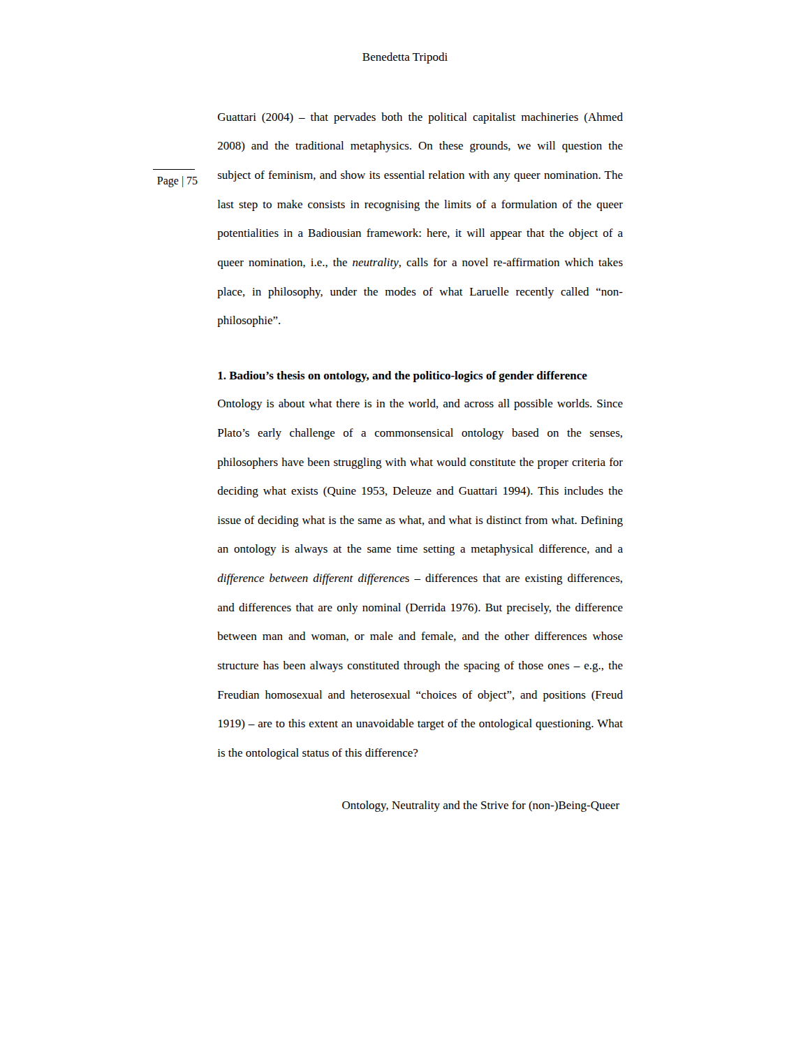Benedetta Tripodi
Page | 75
Guattari (2004) – that pervades both the political capitalist machineries (Ahmed 2008) and the traditional metaphysics. On these grounds, we will question the subject of feminism, and show its essential relation with any queer nomination. The last step to make consists in recognising the limits of a formulation of the queer potentialities in a Badiousian framework: here, it will appear that the object of a queer nomination, i.e., the neutrality, calls for a novel re-affirmation which takes place, in philosophy, under the modes of what Laruelle recently called “non-philosophie”.
1. Badiou’s thesis on ontology, and the politico-logics of gender difference
Ontology is about what there is in the world, and across all possible worlds. Since Plato’s early challenge of a commonsensical ontology based on the senses, philosophers have been struggling with what would constitute the proper criteria for deciding what exists (Quine 1953, Deleuze and Guattari 1994). This includes the issue of deciding what is the same as what, and what is distinct from what. Defining an ontology is always at the same time setting a metaphysical difference, and a difference between different differences – differences that are existing differences, and differences that are only nominal (Derrida 1976). But precisely, the difference between man and woman, or male and female, and the other differences whose structure has been always constituted through the spacing of those ones – e.g., the Freudian homosexual and heterosexual “choices of object”, and positions (Freud 1919) – are to this extent an unavoidable target of the ontological questioning. What is the ontological status of this difference?
Ontology, Neutrality and the Strive for (non-)Being-Queer